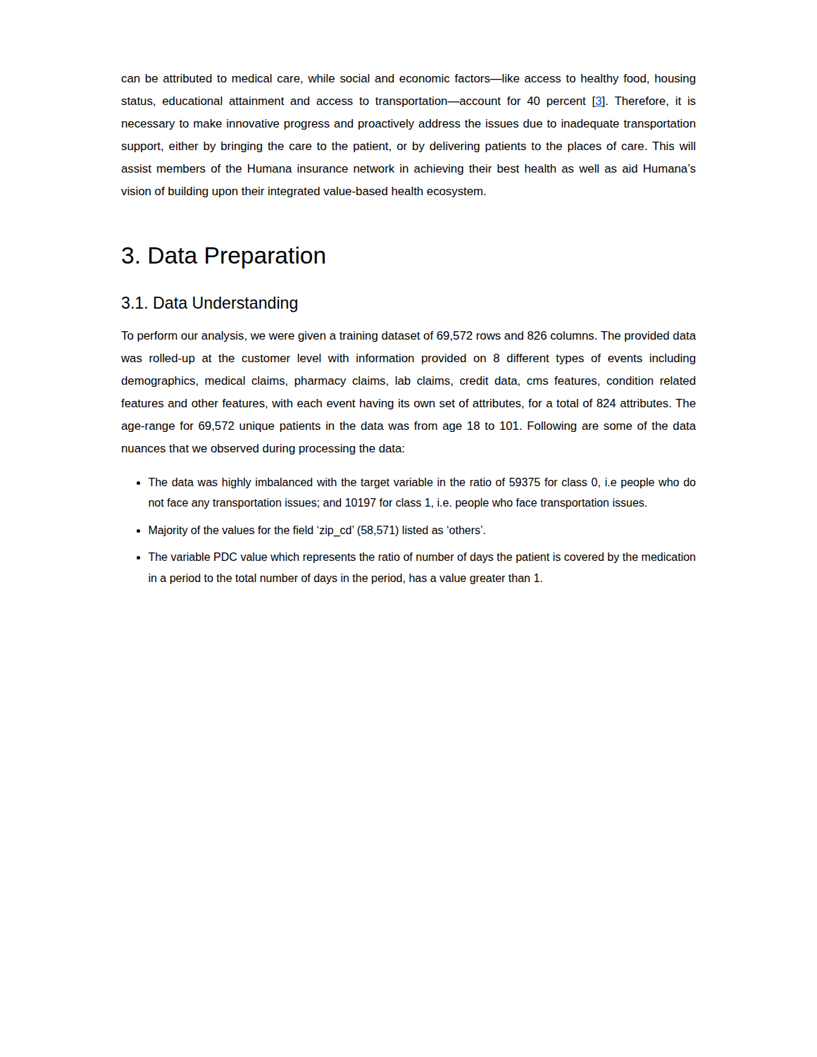can be attributed to medical care, while social and economic factors—like access to healthy food, housing status, educational attainment and access to transportation—account for 40 percent [3]. Therefore, it is necessary to make innovative progress and proactively address the issues due to inadequate transportation support, either by bringing the care to the patient, or by delivering patients to the places of care. This will assist members of the Humana insurance network in achieving their best health as well as aid Humana’s vision of building upon their integrated value-based health ecosystem.
3. Data Preparation
3.1. Data Understanding
To perform our analysis, we were given a training dataset of 69,572 rows and 826 columns. The provided data was rolled-up at the customer level with information provided on 8 different types of events including demographics, medical claims, pharmacy claims, lab claims, credit data, cms features, condition related features and other features, with each event having its own set of attributes, for a total of 824 attributes. The age-range for 69,572 unique patients in the data was from age 18 to 101. Following are some of the data nuances that we observed during processing the data:
The data was highly imbalanced with the target variable in the ratio of 59375 for class 0, i.e people who do not face any transportation issues; and 10197 for class 1, i.e. people who face transportation issues.
Majority of the values for the field ‘zip_cd’ (58,571) listed as ‘others’.
The variable PDC value which represents the ratio of number of days the patient is covered by the medication in a period to the total number of days in the period, has a value greater than 1.